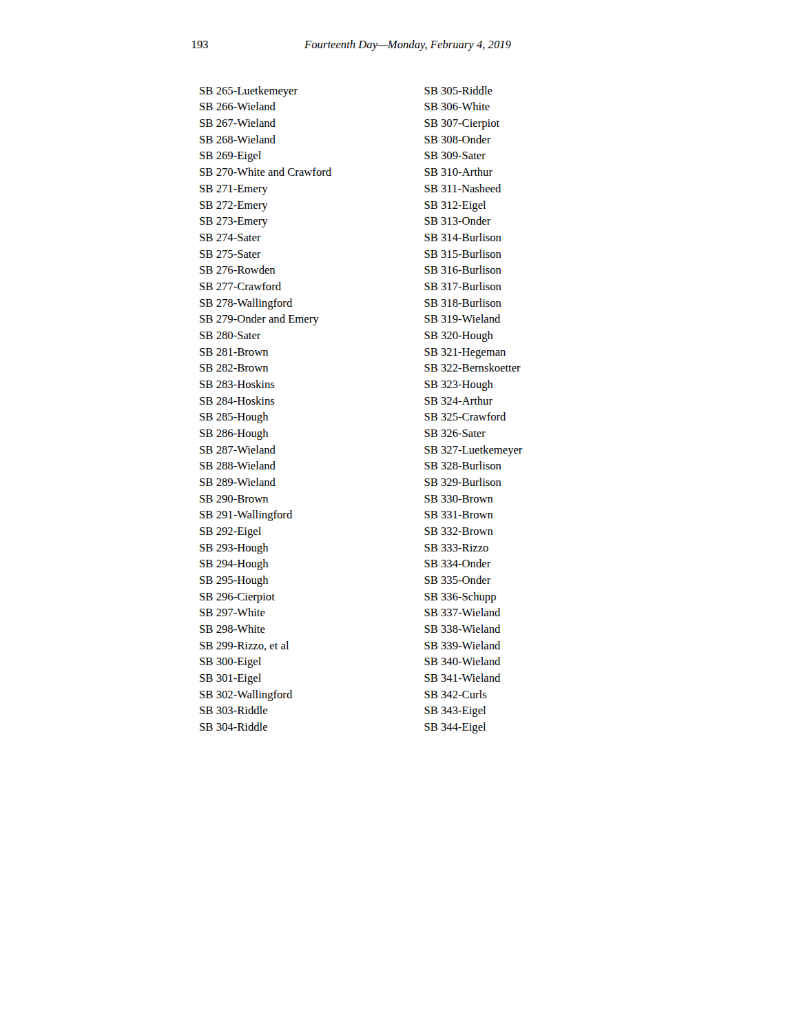193
Fourteenth Day—Monday, February 4, 2019
SB 265-Luetkemeyer
SB 266-Wieland
SB 267-Wieland
SB 268-Wieland
SB 269-Eigel
SB 270-White and Crawford
SB 271-Emery
SB 272-Emery
SB 273-Emery
SB 274-Sater
SB 275-Sater
SB 276-Rowden
SB 277-Crawford
SB 278-Wallingford
SB 279-Onder and Emery
SB 280-Sater
SB 281-Brown
SB 282-Brown
SB 283-Hoskins
SB 284-Hoskins
SB 285-Hough
SB 286-Hough
SB 287-Wieland
SB 288-Wieland
SB 289-Wieland
SB 290-Brown
SB 291-Wallingford
SB 292-Eigel
SB 293-Hough
SB 294-Hough
SB 295-Hough
SB 296-Cierpiot
SB 297-White
SB 298-White
SB 299-Rizzo, et al
SB 300-Eigel
SB 301-Eigel
SB 302-Wallingford
SB 303-Riddle
SB 304-Riddle
SB 305-Riddle
SB 306-White
SB 307-Cierpiot
SB 308-Onder
SB 309-Sater
SB 310-Arthur
SB 311-Nasheed
SB 312-Eigel
SB 313-Onder
SB 314-Burlison
SB 315-Burlison
SB 316-Burlison
SB 317-Burlison
SB 318-Burlison
SB 319-Wieland
SB 320-Hough
SB 321-Hegeman
SB 322-Bernskoetter
SB 323-Hough
SB 324-Arthur
SB 325-Crawford
SB 326-Sater
SB 327-Luetkemeyer
SB 328-Burlison
SB 329-Burlison
SB 330-Brown
SB 331-Brown
SB 332-Brown
SB 333-Rizzo
SB 334-Onder
SB 335-Onder
SB 336-Schupp
SB 337-Wieland
SB 338-Wieland
SB 339-Wieland
SB 340-Wieland
SB 341-Wieland
SB 342-Curls
SB 343-Eigel
SB 344-Eigel